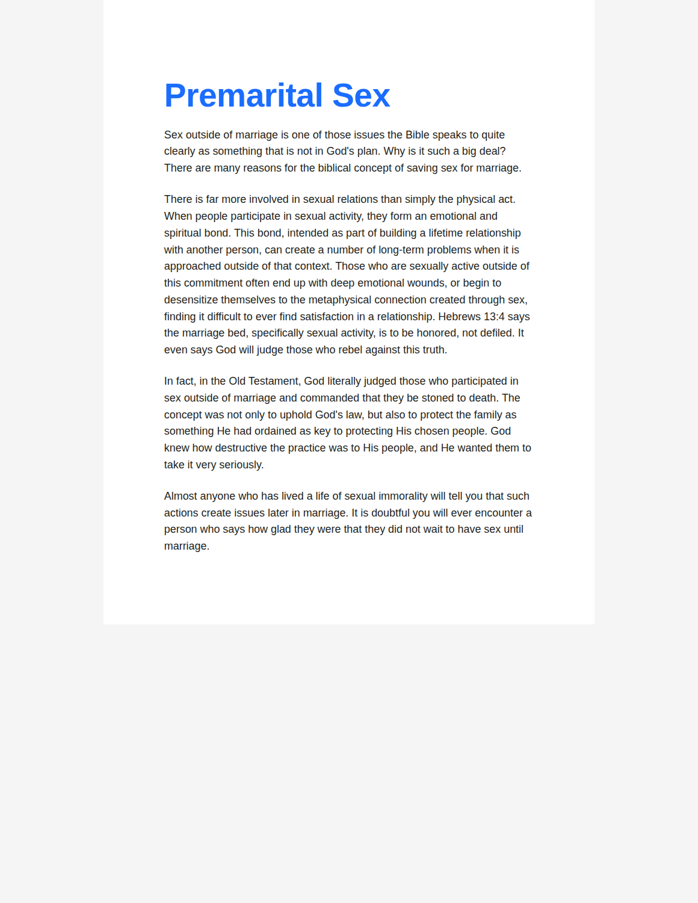Premarital Sex
Sex outside of marriage is one of those issues the Bible speaks to quite clearly as something that is not in God's plan. Why is it such a big deal? There are many reasons for the biblical concept of saving sex for marriage.
There is far more involved in sexual relations than simply the physical act. When people participate in sexual activity, they form an emotional and spiritual bond. This bond, intended as part of building a lifetime relationship with another person, can create a number of long-term problems when it is approached outside of that context. Those who are sexually active outside of this commitment often end up with deep emotional wounds, or begin to desensitize themselves to the metaphysical connection created through sex, finding it difficult to ever find satisfaction in a relationship. Hebrews 13:4 says the marriage bed, specifically sexual activity, is to be honored, not defiled. It even says God will judge those who rebel against this truth.
In fact, in the Old Testament, God literally judged those who participated in sex outside of marriage and commanded that they be stoned to death. The concept was not only to uphold God's law, but also to protect the family as something He had ordained as key to protecting His chosen people. God knew how destructive the practice was to His people, and He wanted them to take it very seriously.
Almost anyone who has lived a life of sexual immorality will tell you that such actions create issues later in marriage. It is doubtful you will ever encounter a person who says how glad they were that they did not wait to have sex until marriage.